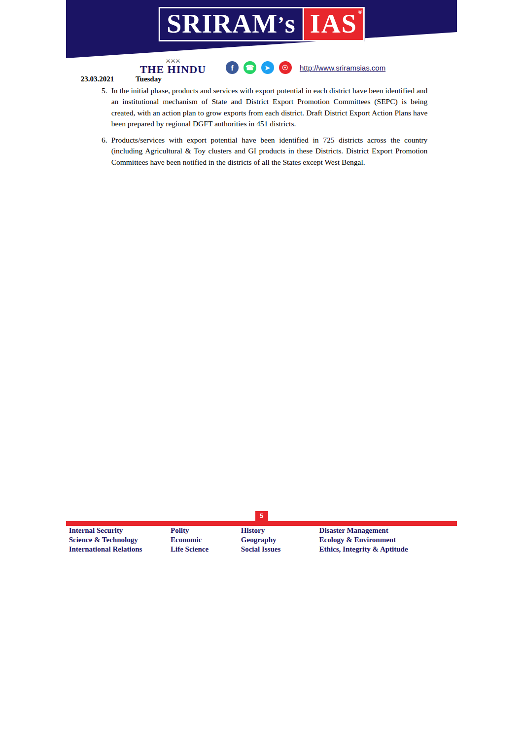SRIRAM’s
IAS®
⚔⚔⚔
THE HINDU
f ☎ ➤ ☉ http://www.sriramsias.com
23.03.2021 Tuesday
5. In the initial phase, products and services with export potential in each district have been identified and an institutional mechanism of State and District Export Promotion Committees (SEPC) is being created, with an action plan to grow exports from each district. Draft District Export Action Plans have been prepared by regional DGFT authorities in 451 districts.
6. Products/services with export potential have been identified in 725 districts across the country (including Agricultural & Toy clusters and GI products in these Districts. District Export Promotion Committees have been notified in the districts of all the States except West Bengal.
5
| Internal Security | Polity | History | Disaster Management |
| Science & Technology | Economic | Geography | Ecology & Environment |
| International Relations | Life Science | Social Issues | Ethics, Integrity & Aptitude |